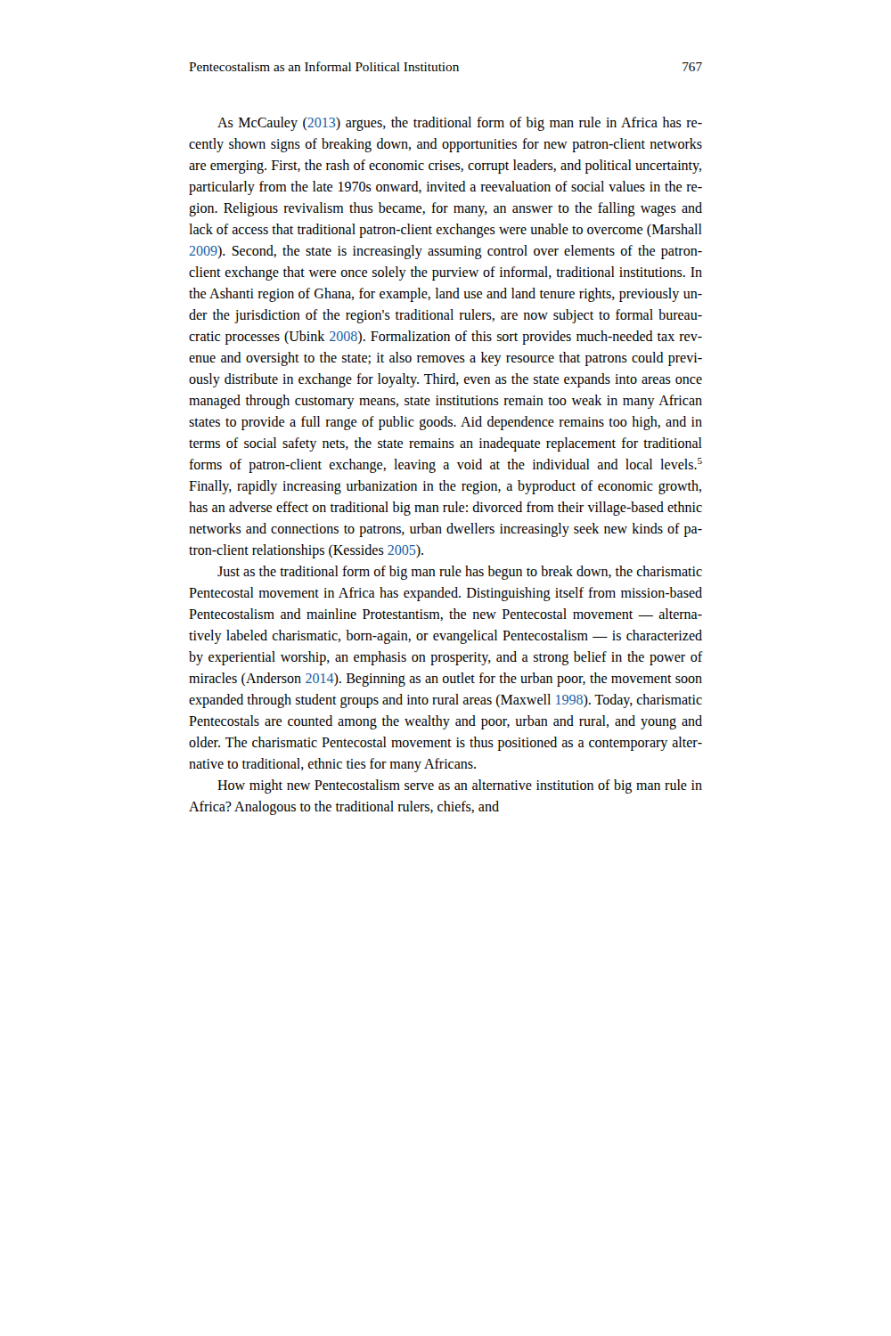Pentecostalism as an Informal Political Institution 767
As McCauley (2013) argues, the traditional form of big man rule in Africa has recently shown signs of breaking down, and opportunities for new patron-client networks are emerging. First, the rash of economic crises, corrupt leaders, and political uncertainty, particularly from the late 1970s onward, invited a reevaluation of social values in the region. Religious revivalism thus became, for many, an answer to the falling wages and lack of access that traditional patron-client exchanges were unable to overcome (Marshall 2009). Second, the state is increasingly assuming control over elements of the patron-client exchange that were once solely the purview of informal, traditional institutions. In the Ashanti region of Ghana, for example, land use and land tenure rights, previously under the jurisdiction of the region's traditional rulers, are now subject to formal bureaucratic processes (Ubink 2008). Formalization of this sort provides much-needed tax revenue and oversight to the state; it also removes a key resource that patrons could previously distribute in exchange for loyalty. Third, even as the state expands into areas once managed through customary means, state institutions remain too weak in many African states to provide a full range of public goods. Aid dependence remains too high, and in terms of social safety nets, the state remains an inadequate replacement for traditional forms of patron-client exchange, leaving a void at the individual and local levels.5 Finally, rapidly increasing urbanization in the region, a byproduct of economic growth, has an adverse effect on traditional big man rule: divorced from their village-based ethnic networks and connections to patrons, urban dwellers increasingly seek new kinds of patron-client relationships (Kessides 2005).
Just as the traditional form of big man rule has begun to break down, the charismatic Pentecostal movement in Africa has expanded. Distinguishing itself from mission-based Pentecostalism and mainline Protestantism, the new Pentecostal movement — alternatively labeled charismatic, born-again, or evangelical Pentecostalism — is characterized by experiential worship, an emphasis on prosperity, and a strong belief in the power of miracles (Anderson 2014). Beginning as an outlet for the urban poor, the movement soon expanded through student groups and into rural areas (Maxwell 1998). Today, charismatic Pentecostals are counted among the wealthy and poor, urban and rural, and young and older. The charismatic Pentecostal movement is thus positioned as a contemporary alternative to traditional, ethnic ties for many Africans.
How might new Pentecostalism serve as an alternative institution of big man rule in Africa? Analogous to the traditional rulers, chiefs, and